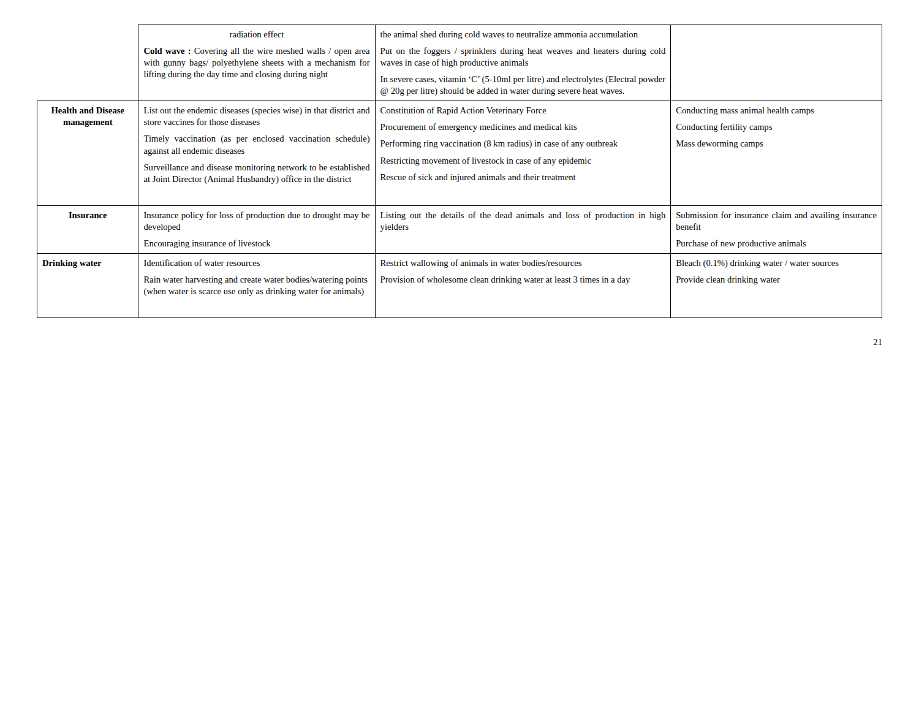| | radiation effect Cold wave : Covering all the wire meshed walls / open area with gunny bags/ polyethylene sheets with a mechanism for lifting during the day time and closing during night | the animal shed during cold waves to neutralize ammonia accumulation Put on the foggers / sprinklers during heat weaves and heaters during cold waves in case of high productive animals In severe cases, vitamin ‘C’ (5-10ml per litre) and electrolytes (Electral powder @ 20g per litre) should be added in water during severe heat waves. | |
| Health and Disease management | List out the endemic diseases (species wise) in that district and store vaccines for those diseases Timely vaccination (as per enclosed vaccination schedule) against all endemic diseases Surveillance and disease monitoring network to be established at Joint Director (Animal Husbandry) office in the district | Constitution of Rapid Action Veterinary Force Procurement of emergency medicines and medical kits Performing ring vaccination (8 km radius) in case of any outbreak Restricting movement of livestock in case of any epidemic Rescue of sick and injured animals and their treatment | Conducting mass animal health camps Conducting fertility camps Mass deworming camps |
| Insurance | Insurance policy for loss of production due to drought may be developed Encouraging insurance of livestock | Listing out the details of the dead animals and loss of production in high yielders | Submission for insurance claim and availing insurance benefit Purchase of new productive animals |
| Drinking water | Identification of water resources Rain water harvesting and create water bodies/watering points (when water is scarce use only as drinking water for animals) | Restrict wallowing of animals in water bodies/resources Provision of wholesome clean drinking water at least 3 times in a day | Bleach (0.1%) drinking water / water sources Provide clean drinking water |
21